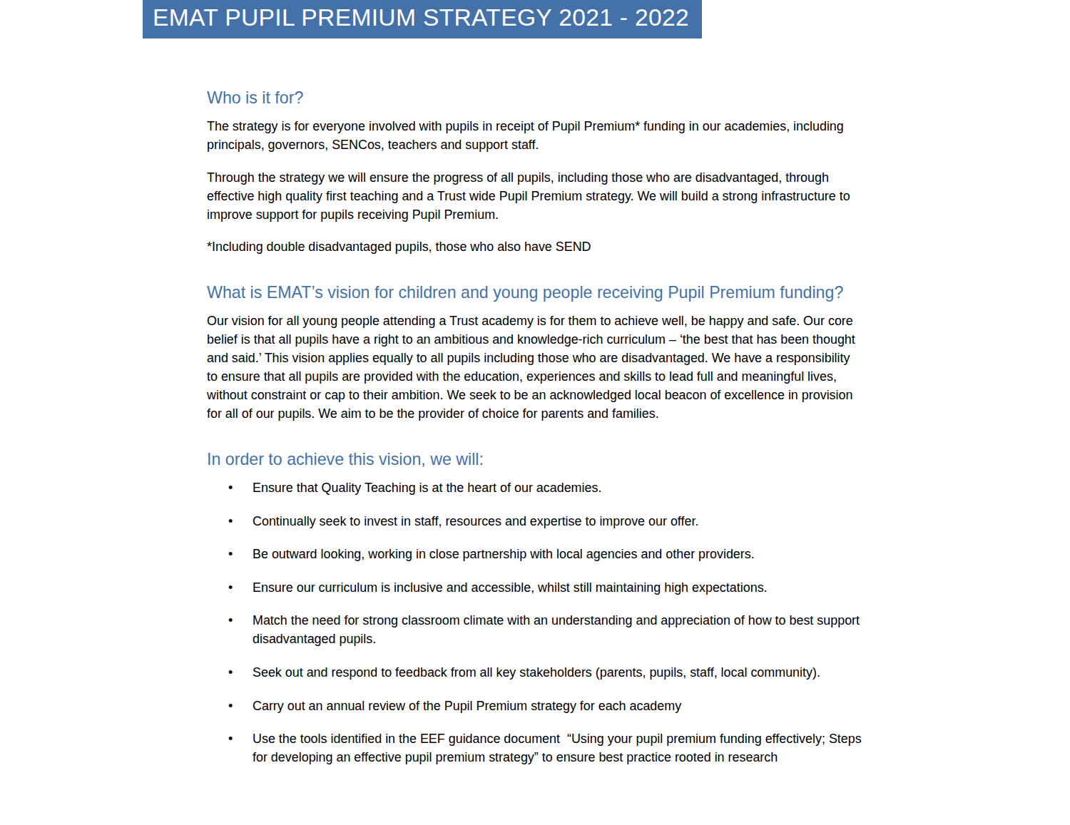EMAT PUPIL PREMIUM STRATEGY 2021 - 2022
Who is it for?
The strategy is for everyone involved with pupils in receipt of Pupil Premium* funding in our academies, including principals, governors, SENCos, teachers and support staff.
Through the strategy we will ensure the progress of all pupils, including those who are disadvantaged, through effective high quality first teaching and a Trust wide Pupil Premium strategy. We will build a strong infrastructure to improve support for pupils receiving Pupil Premium.
*Including double disadvantaged pupils, those who also have SEND
What is EMAT’s vision for children and young people receiving Pupil Premium funding?
Our vision for all young people attending a Trust academy is for them to achieve well, be happy and safe. Our core belief is that all pupils have a right to an ambitious and knowledge-rich curriculum – ‘the best that has been thought and said.’ This vision applies equally to all pupils including those who are disadvantaged. We have a responsibility to ensure that all pupils are provided with the education, experiences and skills to lead full and meaningful lives, without constraint or cap to their ambition. We seek to be an acknowledged local beacon of excellence in provision for all of our pupils. We aim to be the provider of choice for parents and families.
In order to achieve this vision, we will:
Ensure that Quality Teaching is at the heart of our academies.
Continually seek to invest in staff, resources and expertise to improve our offer.
Be outward looking, working in close partnership with local agencies and other providers.
Ensure our curriculum is inclusive and accessible, whilst still maintaining high expectations.
Match the need for strong classroom climate with an understanding and appreciation of how to best support disadvantaged pupils.
Seek out and respond to feedback from all key stakeholders (parents, pupils, staff, local community).
Carry out an annual review of the Pupil Premium strategy for each academy
Use the tools identified in the EEF guidance document “Using your pupil premium funding effectively; Steps for developing an effective pupil premium strategy” to ensure best practice rooted in research